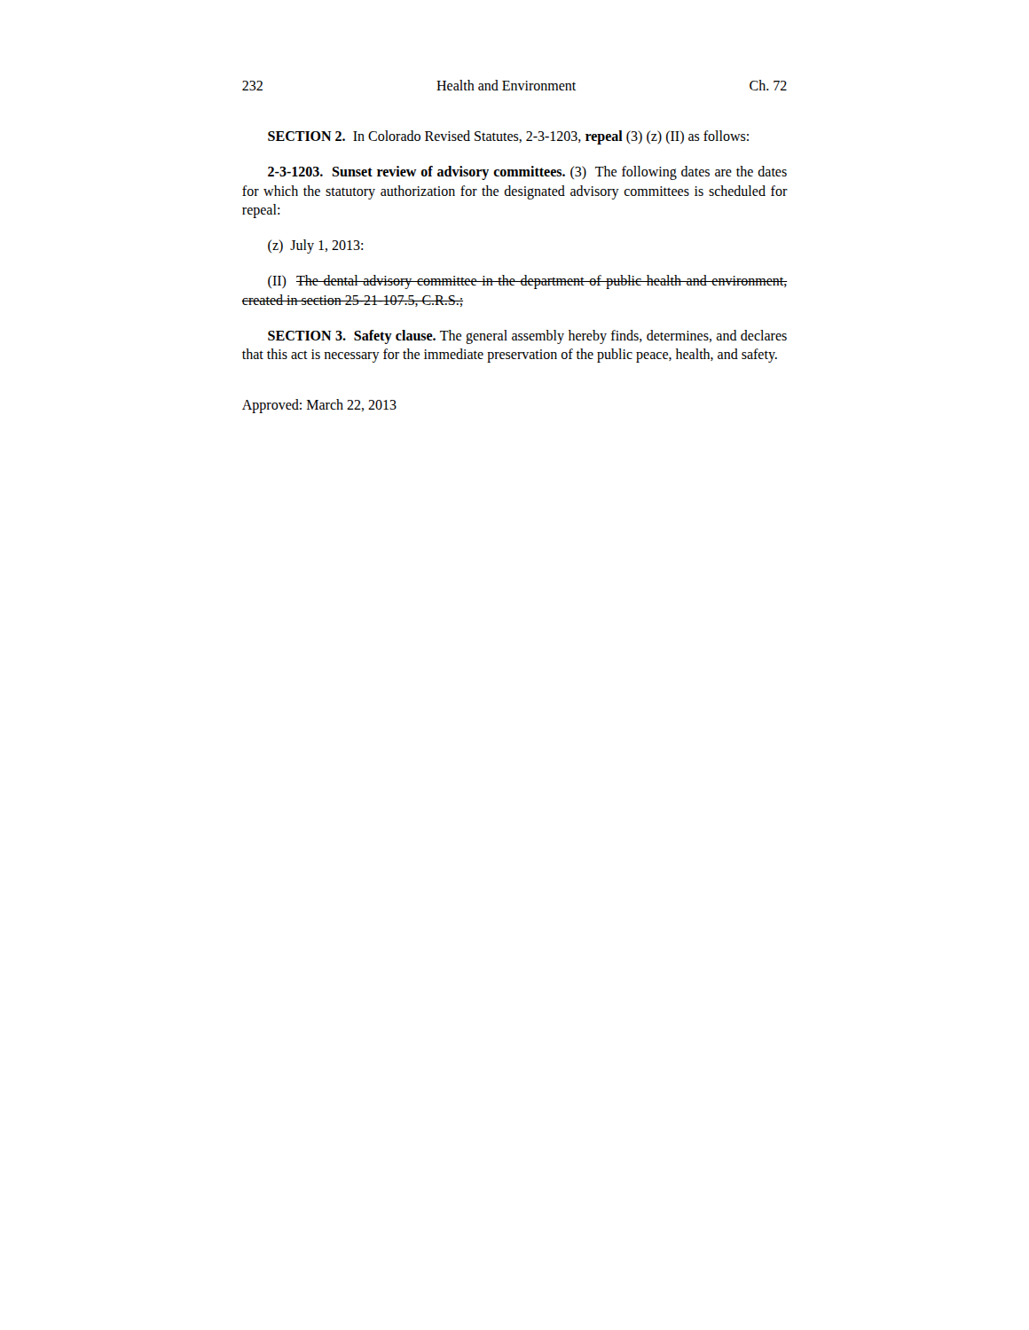232 Health and Environment Ch. 72
SECTION 2. In Colorado Revised Statutes, 2-3-1203, repeal (3) (z) (II) as follows:
2-3-1203. Sunset review of advisory committees. (3) The following dates are the dates for which the statutory authorization for the designated advisory committees is scheduled for repeal:
(z) July 1, 2013:
(II) The dental advisory committee in the department of public health and environment, created in section 25-21-107.5, C.R.S.;
SECTION 3. Safety clause. The general assembly hereby finds, determines, and declares that this act is necessary for the immediate preservation of the public peace, health, and safety.
Approved: March 22, 2013